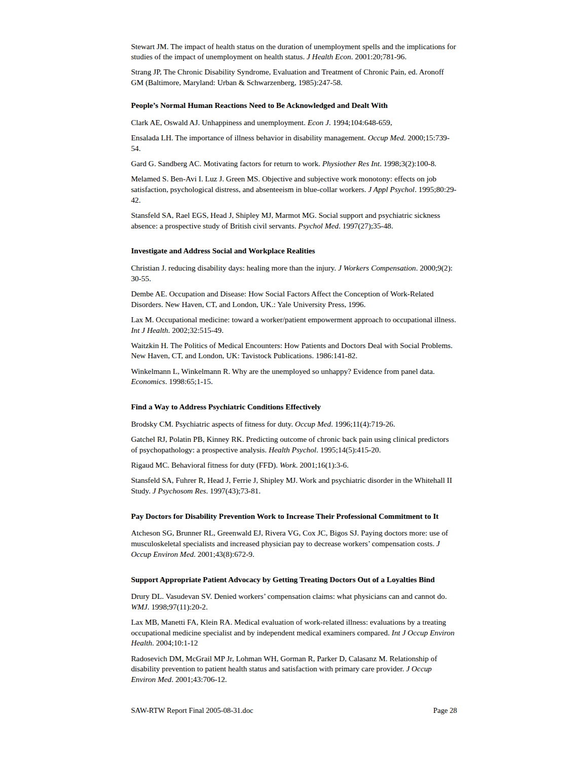Stewart JM. The impact of health status on the duration of unemployment spells and the implications for studies of the impact of unemployment on health status. J Health Econ. 2001:20;781-96.
Strang JP, The Chronic Disability Syndrome, Evaluation and Treatment of Chronic Pain, ed. Aronoff GM (Baltimore, Maryland: Urban & Schwarzenberg, 1985):247-58.
People’s Normal Human Reactions Need to Be Acknowledged and Dealt With
Clark AE, Oswald AJ. Unhappiness and unemployment. Econ J. 1994;104:648-659,
Ensalada LH. The importance of illness behavior in disability management. Occup Med. 2000;15:739-54.
Gard G. Sandberg AC. Motivating factors for return to work. Physiother Res Int. 1998;3(2):100-8.
Melamed S. Ben-Avi I. Luz J. Green MS. Objective and subjective work monotony: effects on job satisfaction, psychological distress, and absenteeism in blue-collar workers. J Appl Psychol. 1995;80:29-42.
Stansfeld SA, Rael EGS, Head J, Shipley MJ, Marmot MG. Social support and psychiatric sickness absence: a prospective study of British civil servants. Psychol Med. 1997(27);35-48.
Investigate and Address Social and Workplace Realities
Christian J. reducing disability days: healing more than the injury. J Workers Compensation. 2000;9(2): 30-55.
Dembe AE. Occupation and Disease: How Social Factors Affect the Conception of Work-Related Disorders. New Haven, CT, and London, UK.: Yale University Press, 1996.
Lax M. Occupational medicine: toward a worker/patient empowerment approach to occupational illness. Int J Health. 2002;32:515-49.
Waitzkin H. The Politics of Medical Encounters: How Patients and Doctors Deal with Social Problems. New Haven, CT, and London, UK: Tavistock Publications. 1986:141-82.
Winkelmann L, Winkelmann R. Why are the unemployed so unhappy? Evidence from panel data. Economics. 1998:65;1-15.
Find a Way to Address Psychiatric Conditions Effectively
Brodsky CM. Psychiatric aspects of fitness for duty. Occup Med. 1996;11(4):719-26.
Gatchel RJ, Polatin PB, Kinney RK. Predicting outcome of chronic back pain using clinical predictors of psychopathology: a prospective analysis. Health Psychol. 1995;14(5):415-20.
Rigaud MC. Behavioral fitness for duty (FFD). Work. 2001;16(1):3-6.
Stansfeld SA, Fuhrer R, Head J, Ferrie J, Shipley MJ. Work and psychiatric disorder in the Whitehall II Study. J Psychosom Res. 1997(43);73-81.
Pay Doctors for Disability Prevention Work to Increase Their Professional Commitment to It
Atcheson SG, Brunner RL, Greenwald EJ, Rivera VG, Cox JC, Bigos SJ. Paying doctors more: use of musculoskeletal specialists and increased physician pay to decrease workers’ compensation costs. J Occup Environ Med. 2001;43(8):672-9.
Support Appropriate Patient Advocacy by Getting Treating Doctors Out of a Loyalties Bind
Drury DL. Vasudevan SV. Denied workers’ compensation claims: what physicians can and cannot do. WMJ. 1998;97(11):20-2.
Lax MB, Manetti FA, Klein RA. Medical evaluation of work-related illness: evaluations by a treating occupational medicine specialist and by independent medical examiners compared. Int J Occup Environ Health. 2004;10:1-12
Radosevich DM, McGrail MP Jr, Lohman WH, Gorman R, Parker D, Calasanz M. Relationship of disability prevention to patient health status and satisfaction with primary care provider. J Occup Environ Med. 2001;43:706-12.
SAW-RTW Report Final 2005-08-31.doc Page 28